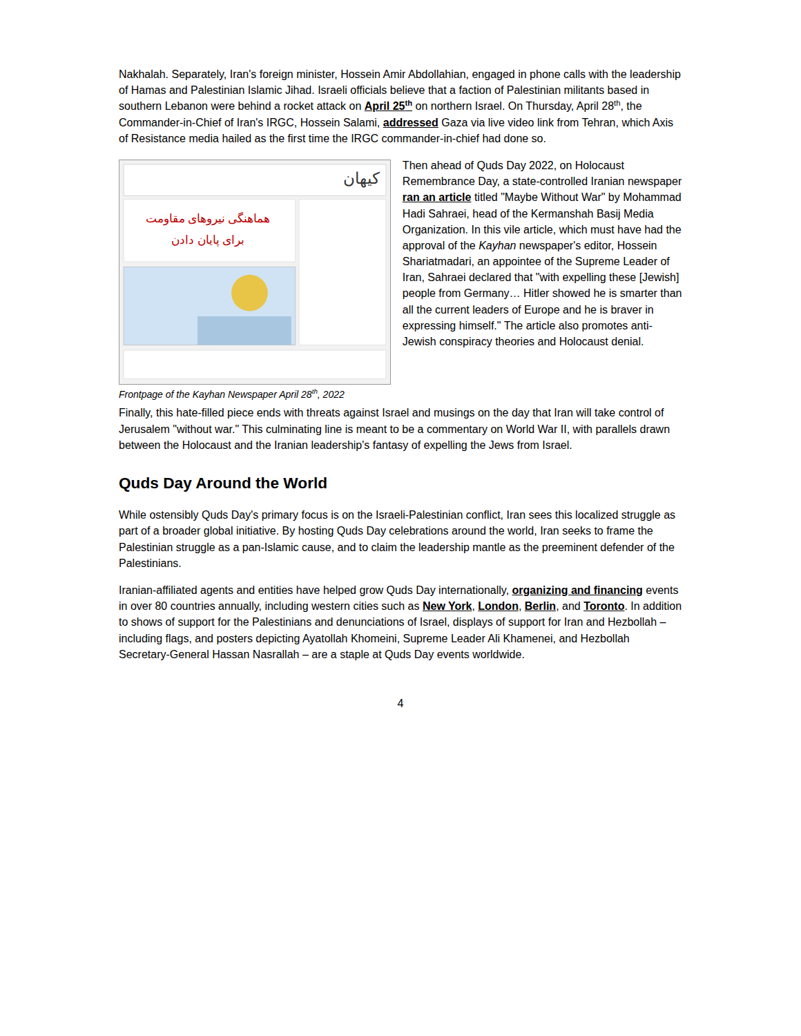Nakhalah. Separately, Iran's foreign minister, Hossein Amir Abdollahian, engaged in phone calls with the leadership of Hamas and Palestinian Islamic Jihad. Israeli officials believe that a faction of Palestinian militants based in southern Lebanon were behind a rocket attack on April 25th on northern Israel. On Thursday, April 28th, the Commander-in-Chief of Iran's IRGC, Hossein Salami, addressed Gaza via live video link from Tehran, which Axis of Resistance media hailed as the first time the IRGC commander-in-chief had done so.
Frontpage of the Kayhan Newspaper April 28th, 2022
Then ahead of Quds Day 2022, on Holocaust Remembrance Day, a state-controlled Iranian newspaper ran an article titled "Maybe Without War" by Mohammad Hadi Sahraei, head of the Kermanshah Basij Media Organization. In this vile article, which must have had the approval of the Kayhan newspaper's editor, Hossein Shariatmadari, an appointee of the Supreme Leader of Iran, Sahraei declared that "with expelling these [Jewish] people from Germany… Hitler showed he is smarter than all the current leaders of Europe and he is braver in expressing himself." The article also promotes anti-Jewish conspiracy theories and Holocaust denial.
Finally, this hate-filled piece ends with threats against Israel and musings on the day that Iran will take control of Jerusalem "without war." This culminating line is meant to be a commentary on World War II, with parallels drawn between the Holocaust and the Iranian leadership's fantasy of expelling the Jews from Israel.
Quds Day Around the World
While ostensibly Quds Day's primary focus is on the Israeli-Palestinian conflict, Iran sees this localized struggle as part of a broader global initiative. By hosting Quds Day celebrations around the world, Iran seeks to frame the Palestinian struggle as a pan-Islamic cause, and to claim the leadership mantle as the preeminent defender of the Palestinians.
Iranian-affiliated agents and entities have helped grow Quds Day internationally, organizing and financing events in over 80 countries annually, including western cities such as New York, London, Berlin, and Toronto. In addition to shows of support for the Palestinians and denunciations of Israel, displays of support for Iran and Hezbollah – including flags, and posters depicting Ayatollah Khomeini, Supreme Leader Ali Khamenei, and Hezbollah Secretary-General Hassan Nasrallah – are a staple at Quds Day events worldwide.
4